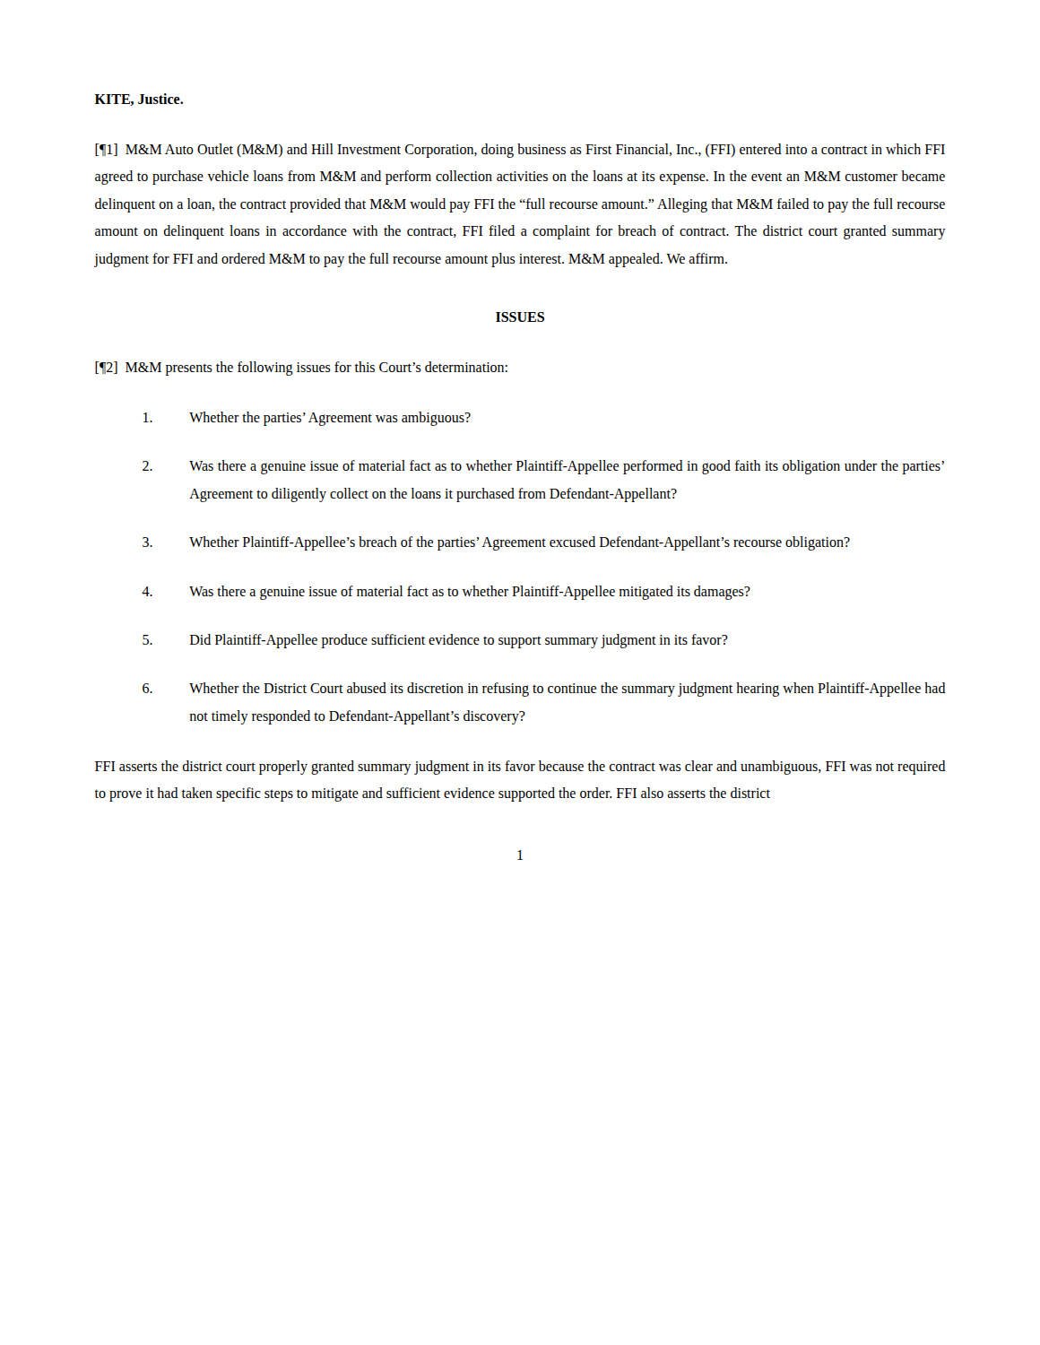KITE, Justice.
[¶1] M&M Auto Outlet (M&M) and Hill Investment Corporation, doing business as First Financial, Inc., (FFI) entered into a contract in which FFI agreed to purchase vehicle loans from M&M and perform collection activities on the loans at its expense. In the event an M&M customer became delinquent on a loan, the contract provided that M&M would pay FFI the “full recourse amount.” Alleging that M&M failed to pay the full recourse amount on delinquent loans in accordance with the contract, FFI filed a complaint for breach of contract. The district court granted summary judgment for FFI and ordered M&M to pay the full recourse amount plus interest. M&M appealed. We affirm.
ISSUES
[¶2] M&M presents the following issues for this Court’s determination:
1. Whether the parties’ Agreement was ambiguous?
2. Was there a genuine issue of material fact as to whether Plaintiff-Appellee performed in good faith its obligation under the parties’ Agreement to diligently collect on the loans it purchased from Defendant-Appellant?
3. Whether Plaintiff-Appellee’s breach of the parties’ Agreement excused Defendant-Appellant’s recourse obligation?
4. Was there a genuine issue of material fact as to whether Plaintiff-Appellee mitigated its damages?
5. Did Plaintiff-Appellee produce sufficient evidence to support summary judgment in its favor?
6. Whether the District Court abused its discretion in refusing to continue the summary judgment hearing when Plaintiff-Appellee had not timely responded to Defendant-Appellant’s discovery?
FFI asserts the district court properly granted summary judgment in its favor because the contract was clear and unambiguous, FFI was not required to prove it had taken specific steps to mitigate and sufficient evidence supported the order. FFI also asserts the district
1